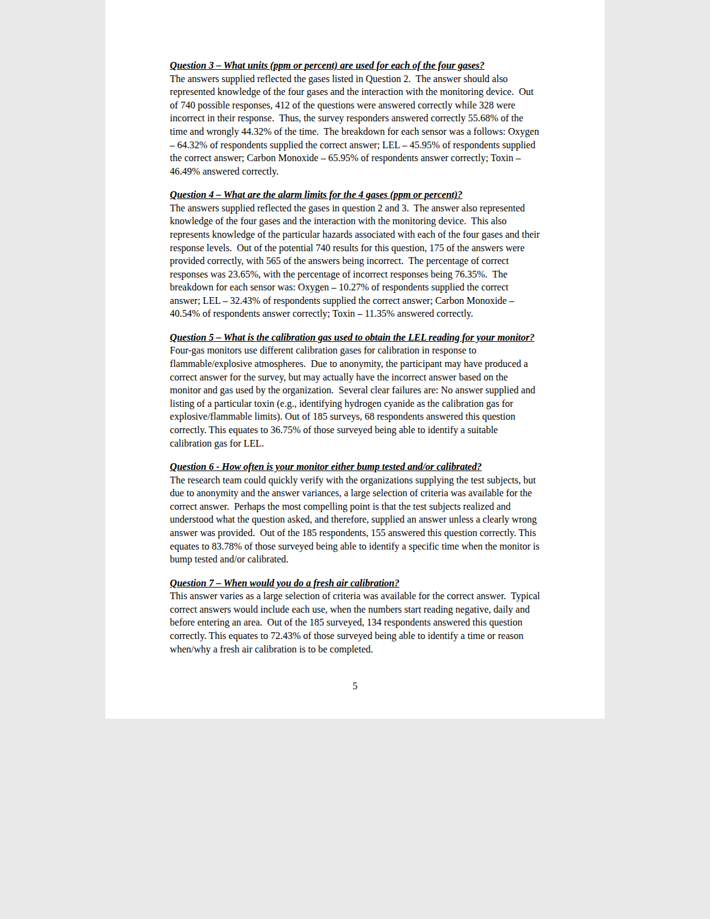Question 3 – What units (ppm or percent) are used for each of the four gases?
The answers supplied reflected the gases listed in Question 2. The answer should also represented knowledge of the four gases and the interaction with the monitoring device. Out of 740 possible responses, 412 of the questions were answered correctly while 328 were incorrect in their response. Thus, the survey responders answered correctly 55.68% of the time and wrongly 44.32% of the time. The breakdown for each sensor was a follows: Oxygen – 64.32% of respondents supplied the correct answer; LEL – 45.95% of respondents supplied the correct answer; Carbon Monoxide – 65.95% of respondents answer correctly; Toxin – 46.49% answered correctly.
Question 4 – What are the alarm limits for the 4 gases (ppm or percent)?
The answers supplied reflected the gases in question 2 and 3. The answer also represented knowledge of the four gases and the interaction with the monitoring device. This also represents knowledge of the particular hazards associated with each of the four gases and their response levels. Out of the potential 740 results for this question, 175 of the answers were provided correctly, with 565 of the answers being incorrect. The percentage of correct responses was 23.65%, with the percentage of incorrect responses being 76.35%. The breakdown for each sensor was: Oxygen – 10.27% of respondents supplied the correct answer; LEL – 32.43% of respondents supplied the correct answer; Carbon Monoxide – 40.54% of respondents answer correctly; Toxin – 11.35% answered correctly.
Question 5 – What is the calibration gas used to obtain the LEL reading for your monitor?
Four-gas monitors use different calibration gases for calibration in response to flammable/explosive atmospheres. Due to anonymity, the participant may have produced a correct answer for the survey, but may actually have the incorrect answer based on the monitor and gas used by the organization. Several clear failures are: No answer supplied and listing of a particular toxin (e.g., identifying hydrogen cyanide as the calibration gas for explosive/flammable limits). Out of 185 surveys, 68 respondents answered this question correctly. This equates to 36.75% of those surveyed being able to identify a suitable calibration gas for LEL.
Question 6 - How often is your monitor either bump tested and/or calibrated?
The research team could quickly verify with the organizations supplying the test subjects, but due to anonymity and the answer variances, a large selection of criteria was available for the correct answer. Perhaps the most compelling point is that the test subjects realized and understood what the question asked, and therefore, supplied an answer unless a clearly wrong answer was provided. Out of the 185 respondents, 155 answered this question correctly. This equates to 83.78% of those surveyed being able to identify a specific time when the monitor is bump tested and/or calibrated.
Question 7 – When would you do a fresh air calibration?
This answer varies as a large selection of criteria was available for the correct answer. Typical correct answers would include each use, when the numbers start reading negative, daily and before entering an area. Out of the 185 surveyed, 134 respondents answered this question correctly. This equates to 72.43% of those surveyed being able to identify a time or reason when/why a fresh air calibration is to be completed.
5